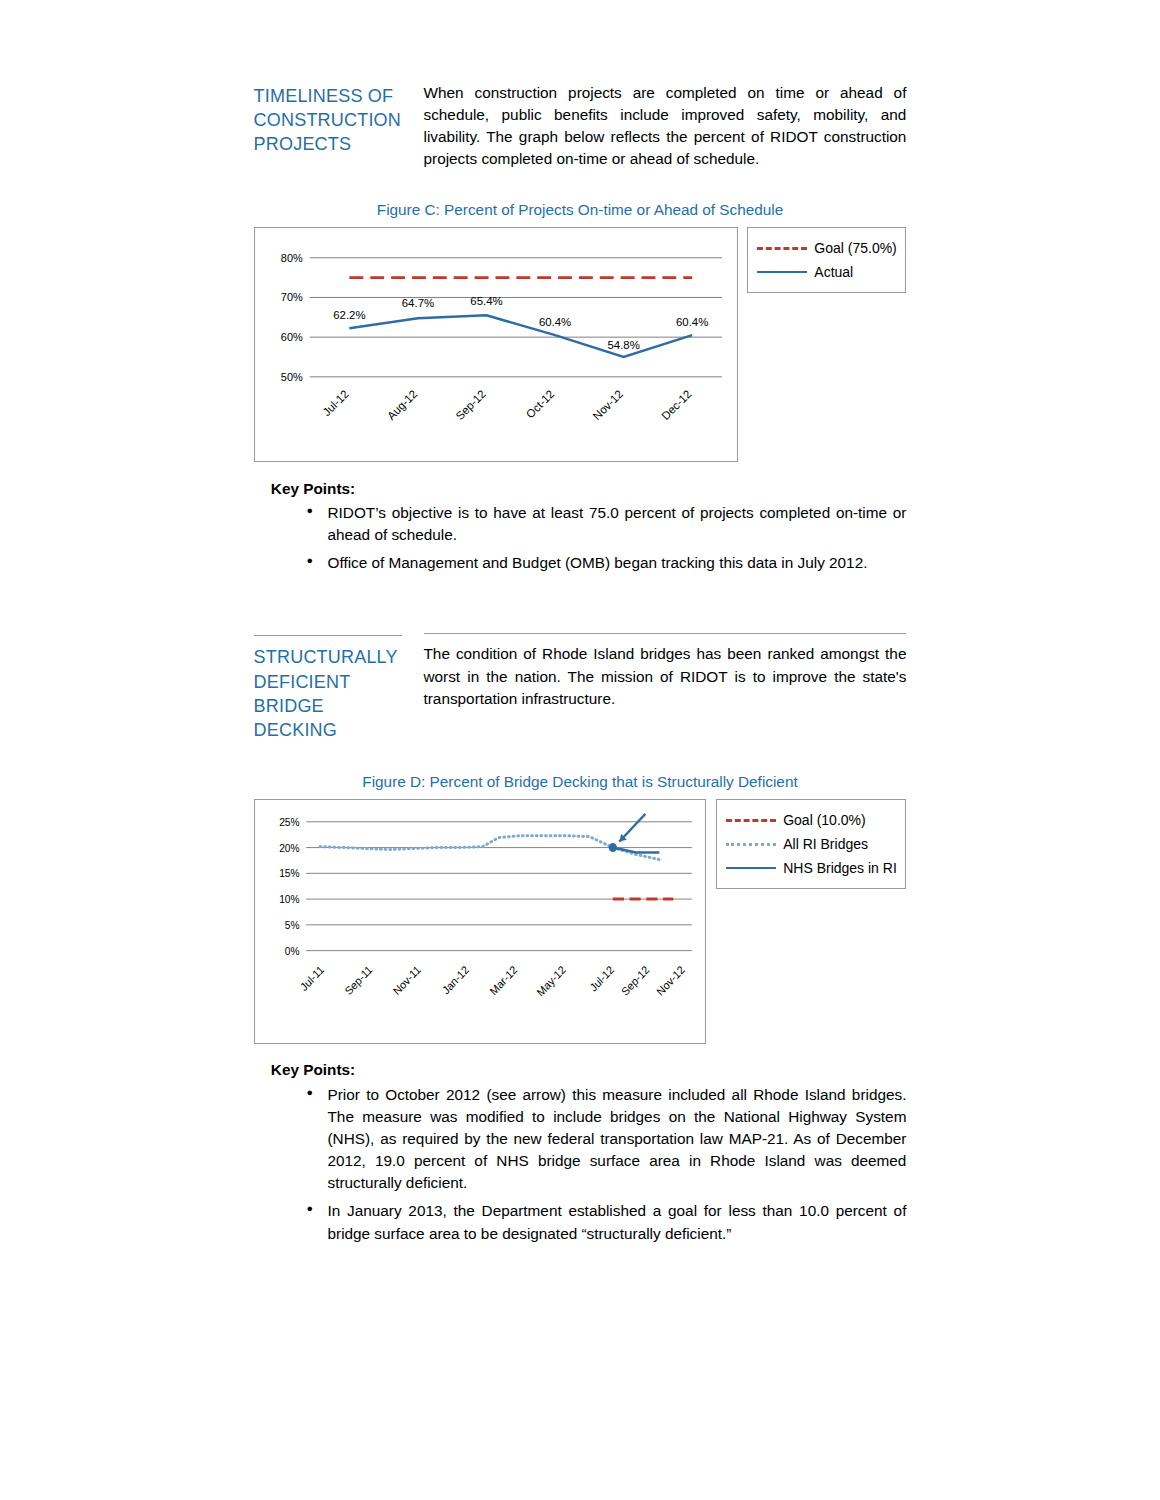Timeliness of Construction Projects
When construction projects are completed on time or ahead of schedule, public benefits include improved safety, mobility, and livability. The graph below reflects the percent of RIDOT construction projects completed on-time or ahead of schedule.
Figure C: Percent of Projects On-time or Ahead of Schedule
80% 70% 60% 50% 62.2% 64.7% 65.4% 60.4% 54.8% 60.4% Jul-12 Aug-12 Sep-12 Oct-12 Nov-12 Dec-12
Goal (75.0%)
Actual
Key Points:
RIDOT’s objective is to have at least 75.0 percent of projects completed on-time or ahead of schedule.
Office of Management and Budget (OMB) began tracking this data in July 2012.
Structurally Deficient Bridge Decking
The condition of Rhode Island bridges has been ranked amongst the worst in the nation. The mission of RIDOT is to improve the state's transportation infrastructure.
Figure D: Percent of Bridge Decking that is Structurally Deficient
25% 20% 15% 10% 5% 0% Jul-11 Sep-11 Nov-11 Jan-12 Mar-12 May-12 Jul-12 Sep-12 Nov-12
Goal (10.0%)
All RI Bridges
NHS Bridges in RI
Key Points:
Prior to October 2012 (see arrow) this measure included all Rhode Island bridges. The measure was modified to include bridges on the National Highway System (NHS), as required by the new federal transportation law MAP-21. As of December 2012, 19.0 percent of NHS bridge surface area in Rhode Island was deemed structurally deficient.
In January 2013, the Department established a goal for less than 10.0 percent of bridge surface area to be designated “structurally deficient.”